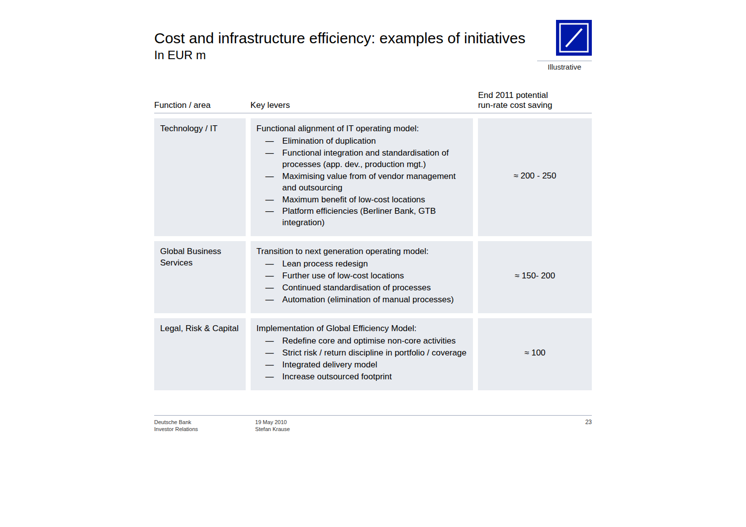Cost and infrastructure efficiency: examples of initiatives
In EUR m
Illustrative
| Function / area | Key levers | End 2011 potential run-rate cost saving |
| --- | --- | --- |
| Technology / IT | Functional alignment of IT operating model: Elimination of duplication Functional integration and standardisation of processes (app. dev., production mgt.) Maximising value from of vendor management and outsourcing Maximum benefit of low-cost locations Platform efficiencies (Berliner Bank, GTB integration) | ≈ 200 - 250 |
| Global Business Services | Transition to next generation operating model: Lean process redesign Further use of low-cost locations Continued standardisation of processes Automation (elimination of manual processes) | ≈ 150- 200 |
| Legal, Risk & Capital | Implementation of Global Efficiency Model: Redefine core and optimise non-core activities Strict risk / return discipline in portfolio / coverage Integrated delivery model Increase outsourced footprint | ≈ 100 |
Deutsche Bank
Investor Relations 19 May 2010
Stefan Krause 23